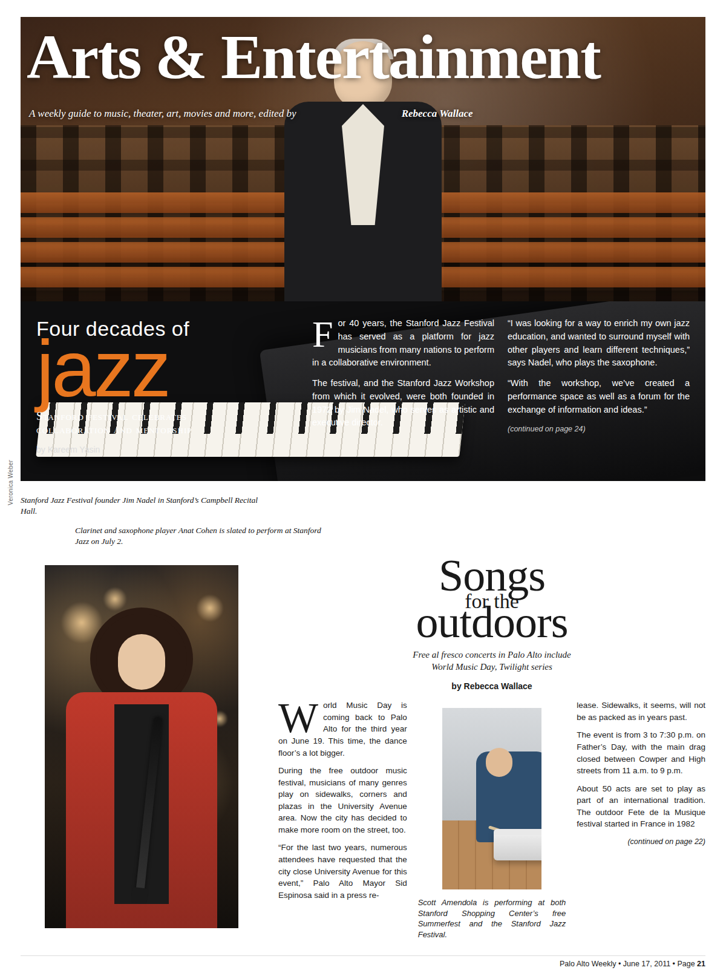Arts & Entertainment
A weekly guide to music, theater, art, movies and more, edited by Rebecca Wallace
Four decades of
jazz
Stanford festival celebrates
collaboration and mentorship
by Kareem Yasin
For 40 years, the Stanford Jazz Festival has served as a platform for jazz musicians from many nations to perform in a collaborative environment.
The festival, and the Stanford Jazz Workshop from which it evolved, were both founded in 1972 by Jim Nadel, who serves as artistic and executive director.
“I was looking for a way to enrich my own jazz education, and wanted to surround myself with other players and learn different techniques,” says Nadel, who plays the saxophone.
“With the workshop, we’ve created a performance space as well as a forum for the exchange of information and ideas.”
(continued on page 24)
Veronica Weber
Stanford Jazz Festival founder Jim Nadel in Stanford’s Campbell Recital Hall.
Clarinet and saxophone player Anat Cohen is slated to perform at Stanford Jazz on July 2.
Songs for the outdoors
Free al fresco concerts in Palo Alto include
World Music Day, Twilight series
by Rebecca Wallace
World Music Day is coming back to Palo Alto for the third year on June 19. This time, the dance floor’s a lot bigger.
During the free outdoor music festival, musicians of many genres play on sidewalks, corners and plazas in the University Avenue area. Now the city has decided to make more room on the street, too.
“For the last two years, numerous attendees have requested that the city close University Avenue for this event,” Palo Alto Mayor Sid Espinosa said in a press re-
Scott Amendola is performing at both Stanford Shopping Center’s free Summerfest and the Stanford Jazz Festival.
lease. Sidewalks, it seems, will not be as packed as in years past.
The event is from 3 to 7:30 p.m. on Father’s Day, with the main drag closed between Cowper and High streets from 11 a.m. to 9 p.m.
About 50 acts are set to play as part of an international tradition. The outdoor Fete de la Musique festival started in France in 1982
(continued on page 22)
Palo Alto Weekly • June 17, 2011 • Page 21